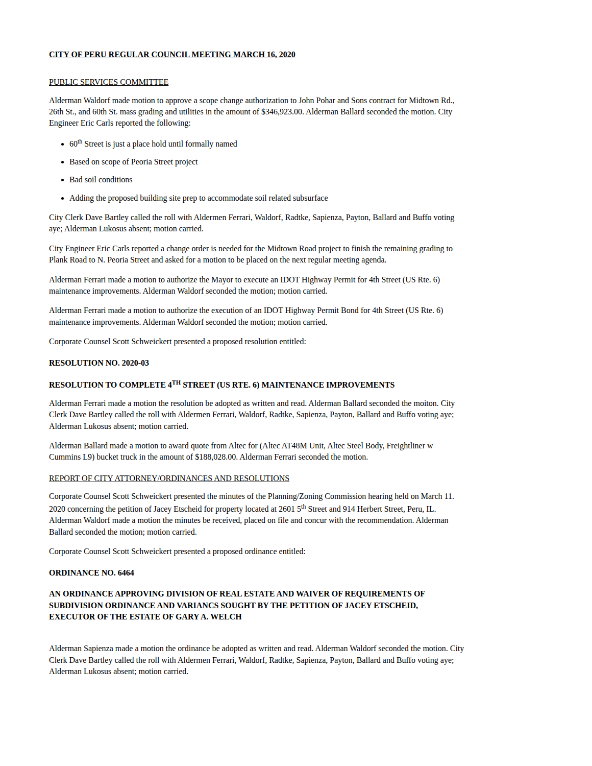CITY OF PERU REGULAR COUNCIL MEETING MARCH 16, 2020
PUBLIC SERVICES COMMITTEE
Alderman Waldorf made motion to approve a scope change authorization to John Pohar and Sons contract for Midtown Rd., 26th St., and 60th St. mass grading and utilities in the amount of $346,923.00. Alderman Ballard seconded the motion. City Engineer Eric Carls reported the following:
60th Street is just a place hold until formally named
Based on scope of Peoria Street project
Bad soil conditions
Adding the proposed building site prep to accommodate soil related subsurface
City Clerk Dave Bartley called the roll with Aldermen Ferrari, Waldorf, Radtke, Sapienza, Payton, Ballard and Buffo voting aye; Alderman Lukosus absent; motion carried.
City Engineer Eric Carls reported a change order is needed for the Midtown Road project to finish the remaining grading to Plank Road to N. Peoria Street and asked for a motion to be placed on the next regular meeting agenda.
Alderman Ferrari made a motion to authorize the Mayor to execute an IDOT Highway Permit for 4th Street (US Rte. 6) maintenance improvements. Alderman Waldorf seconded the motion; motion carried.
Alderman Ferrari made a motion to authorize the execution of an IDOT Highway Permit Bond for 4th Street (US Rte. 6) maintenance improvements. Alderman Waldorf seconded the motion; motion carried.
Corporate Counsel Scott Schweickert presented a proposed resolution entitled:
RESOLUTION NO. 2020-03
RESOLUTION TO COMPLETE 4TH STREET (US RTE. 6) MAINTENANCE IMPROVEMENTS
Alderman Ferrari made a motion the resolution be adopted as written and read. Alderman Ballard seconded the moiton. City Clerk Dave Bartley called the roll with Aldermen Ferrari, Waldorf, Radtke, Sapienza, Payton, Ballard and Buffo voting aye; Alderman Lukosus absent; motion carried.
Alderman Ballard made a motion to award quote from Altec for (Altec AT48M Unit, Altec Steel Body, Freightliner w Cummins L9) bucket truck in the amount of $188,028.00. Alderman Ferrari seconded the motion.
REPORT OF CITY ATTORNEY/ORDINANCES AND RESOLUTIONS
Corporate Counsel Scott Schweickert presented the minutes of the Planning/Zoning Commission hearing held on March 11. 2020 concerning the petition of Jacey Etscheid for property located at 2601 5th Street and 914 Herbert Street, Peru, IL. Alderman Waldorf made a motion the minutes be received, placed on file and concur with the recommendation. Alderman Ballard seconded the motion; motion carried.
Corporate Counsel Scott Schweickert presented a proposed ordinance entitled:
ORDINANCE NO. 6464
AN ORDINANCE APPROVING DIVISION OF REAL ESTATE AND WAIVER OF REQUIREMENTS OF SUBDIVISION ORDINANCE AND VARIANCS SOUGHT BY THE PETITION OF JACEY ETSCHEID, EXECUTOR OF THE ESTATE OF GARY A. WELCH
Alderman Sapienza made a motion the ordinance be adopted as written and read. Alderman Waldorf seconded the motion. City Clerk Dave Bartley called the roll with Aldermen Ferrari, Waldorf, Radtke, Sapienza, Payton, Ballard and Buffo voting aye; Alderman Lukosus absent; motion carried.